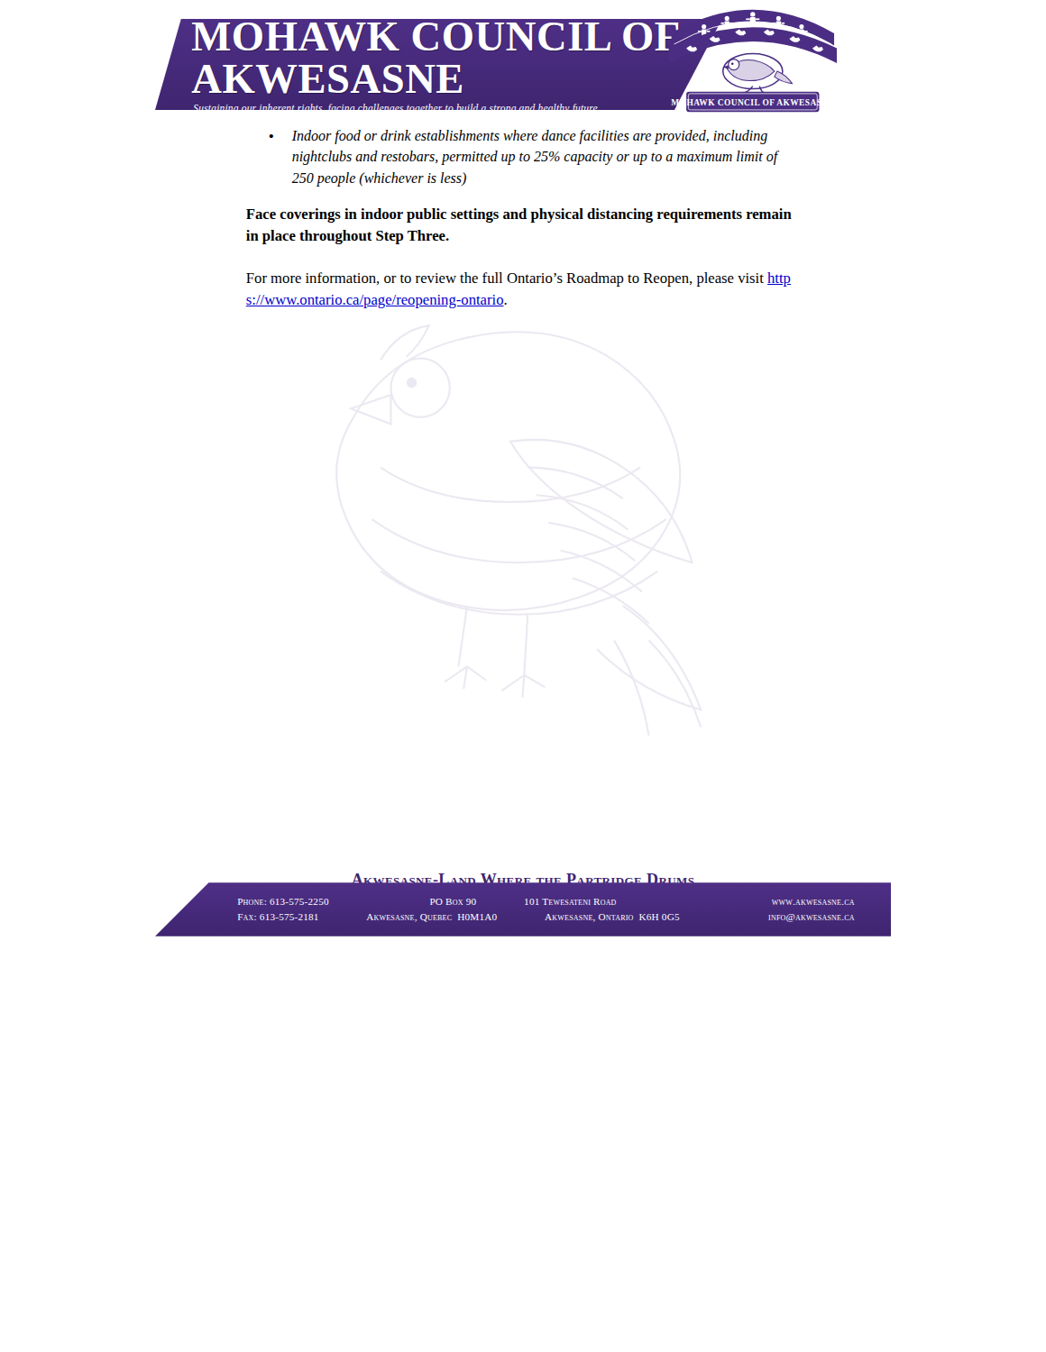MOHAWK COUNCIL OF AKWESASNE
Sustaining our inherent rights, facing challenges together to build a strong and healthy future.
MOHAWK COUNCIL OF AKWESASNE
Indoor food or drink establishments where dance facilities are provided, including nightclubs and restobars, permitted up to 25% capacity or up to a maximum limit of 250 people (whichever is less)
Face coverings in indoor public settings and physical distancing requirements remain in place throughout Step Three.
For more information, or to review the full Ontario’s Roadmap to Reopen, please visit https://www.ontario.ca/page/reopening-ontario.
Akwesasne-Land Where the Partridge Drums
Phone: 613-575-2250
Fax: 613-575-2181
PO Box 90 101 Tewesateni Road
Akwesasne, Quebec H0M1A0 Akwesasne, Ontario K6H 0G5
www.akwesasne.ca
info@akwesasne.ca